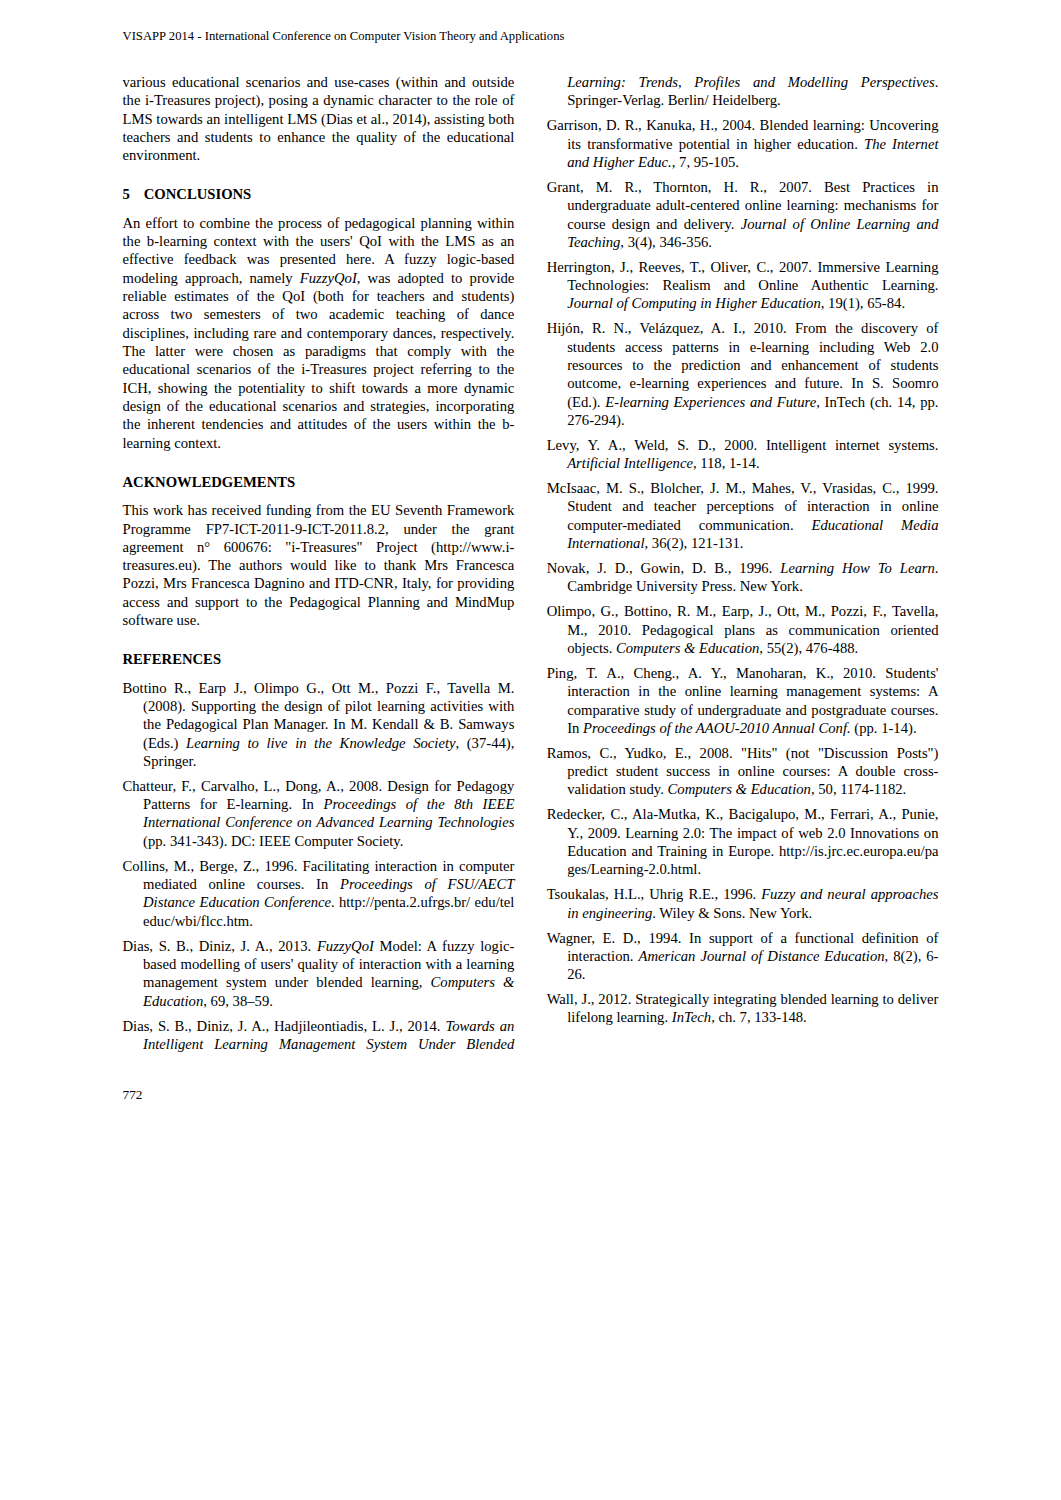VISAPP 2014 - International Conference on Computer Vision Theory and Applications
various educational scenarios and use-cases (within and outside the i-Treasures project), posing a dynamic character to the role of LMS towards an intelligent LMS (Dias et al., 2014), assisting both teachers and students to enhance the quality of the educational environment.
5 CONCLUSIONS
An effort to combine the process of pedagogical planning within the b-learning context with the users' QoI with the LMS as an effective feedback was presented here. A fuzzy logic-based modeling approach, namely FuzzyQoI, was adopted to provide reliable estimates of the QoI (both for teachers and students) across two semesters of two academic teaching of dance disciplines, including rare and contemporary dances, respectively. The latter were chosen as paradigms that comply with the educational scenarios of the i-Treasures project referring to the ICH, showing the potentiality to shift towards a more dynamic design of the educational scenarios and strategies, incorporating the inherent tendencies and attitudes of the users within the b-learning context.
ACKNOWLEDGEMENTS
This work has received funding from the EU Seventh Framework Programme FP7-ICT-2011-9-ICT-2011.8.2, under the grant agreement n° 600676: "i-Treasures" Project (http://www.i-treasures.eu). The authors would like to thank Mrs Francesca Pozzi, Mrs Francesca Dagnino and ITD-CNR, Italy, for providing access and support to the Pedagogical Planning and MindMup software use.
REFERENCES
Bottino R., Earp J., Olimpo G., Ott M., Pozzi F., Tavella M. (2008). Supporting the design of pilot learning activities with the Pedagogical Plan Manager. In M. Kendall & B. Samways (Eds.) Learning to live in the Knowledge Society, (37-44), Springer.
Chatteur, F., Carvalho, L., Dong, A., 2008. Design for Pedagogy Patterns for E-learning. In Proceedings of the 8th IEEE International Conference on Advanced Learning Technologies (pp. 341-343). DC: IEEE Computer Society.
Collins, M., Berge, Z., 1996. Facilitating interaction in computer mediated online courses. In Proceedings of FSU/AECT Distance Education Conference. http://penta.2.ufrgs.br/ edu/teleduc/wbi/flcc.htm.
Dias, S. B., Diniz, J. A., 2013. FuzzyQoI Model: A fuzzy logic-based modelling of users' quality of interaction with a learning management system under blended learning, Computers & Education, 69, 38–59.
Dias, S. B., Diniz, J. A., Hadjileontiadis, L. J., 2014. Towards an Intelligent Learning Management System Under Blended Learning: Trends, Profiles and Modelling Perspectives. Springer-Verlag. Berlin/ Heidelberg.
Garrison, D. R., Kanuka, H., 2004. Blended learning: Uncovering its transformative potential in higher education. The Internet and Higher Educ., 7, 95-105.
Grant, M. R., Thornton, H. R., 2007. Best Practices in undergraduate adult-centered online learning: mechanisms for course design and delivery. Journal of Online Learning and Teaching, 3(4), 346-356.
Herrington, J., Reeves, T., Oliver, C., 2007. Immersive Learning Technologies: Realism and Online Authentic Learning. Journal of Computing in Higher Education, 19(1), 65-84.
Hijón, R. N., Velázquez, A. I., 2010. From the discovery of students access patterns in e-learning including Web 2.0 resources to the prediction and enhancement of students outcome, e-learning experiences and future. In S. Soomro (Ed.). E-learning Experiences and Future, InTech (ch. 14, pp. 276-294).
Levy, Y. A., Weld, S. D., 2000. Intelligent internet systems. Artificial Intelligence, 118, 1-14.
McIsaac, M. S., Blolcher, J. M., Mahes, V., Vrasidas, C., 1999. Student and teacher perceptions of interaction in online computer-mediated communication. Educational Media International, 36(2), 121-131.
Novak, J. D., Gowin, D. B., 1996. Learning How To Learn. Cambridge University Press. New York.
Olimpo, G., Bottino, R. M., Earp, J., Ott, M., Pozzi, F., Tavella, M., 2010. Pedagogical plans as communication oriented objects. Computers & Education, 55(2), 476-488.
Ping, T. A., Cheng., A. Y., Manoharan, K., 2010. Students' interaction in the online learning management systems: A comparative study of undergraduate and postgraduate courses. In Proceedings of the AAOU-2010 Annual Conf. (pp. 1-14).
Ramos, C., Yudko, E., 2008. "Hits" (not "Discussion Posts") predict student success in online courses: A double cross-validation study. Computers & Education, 50, 1174-1182.
Redecker, C., Ala-Mutka, K., Bacigalupo, M., Ferrari, A., Punie, Y., 2009. Learning 2.0: The impact of web 2.0 Innovations on Education and Training in Europe. http://is.jrc.ec.europa.eu/pages/Learning-2.0.html.
Tsoukalas, H.L., Uhrig R.E., 1996. Fuzzy and neural approaches in engineering. Wiley & Sons. New York.
Wagner, E. D., 1994. In support of a functional definition of interaction. American Journal of Distance Education, 8(2), 6-26.
Wall, J., 2012. Strategically integrating blended learning to deliver lifelong learning. InTech, ch. 7, 133-148.
772